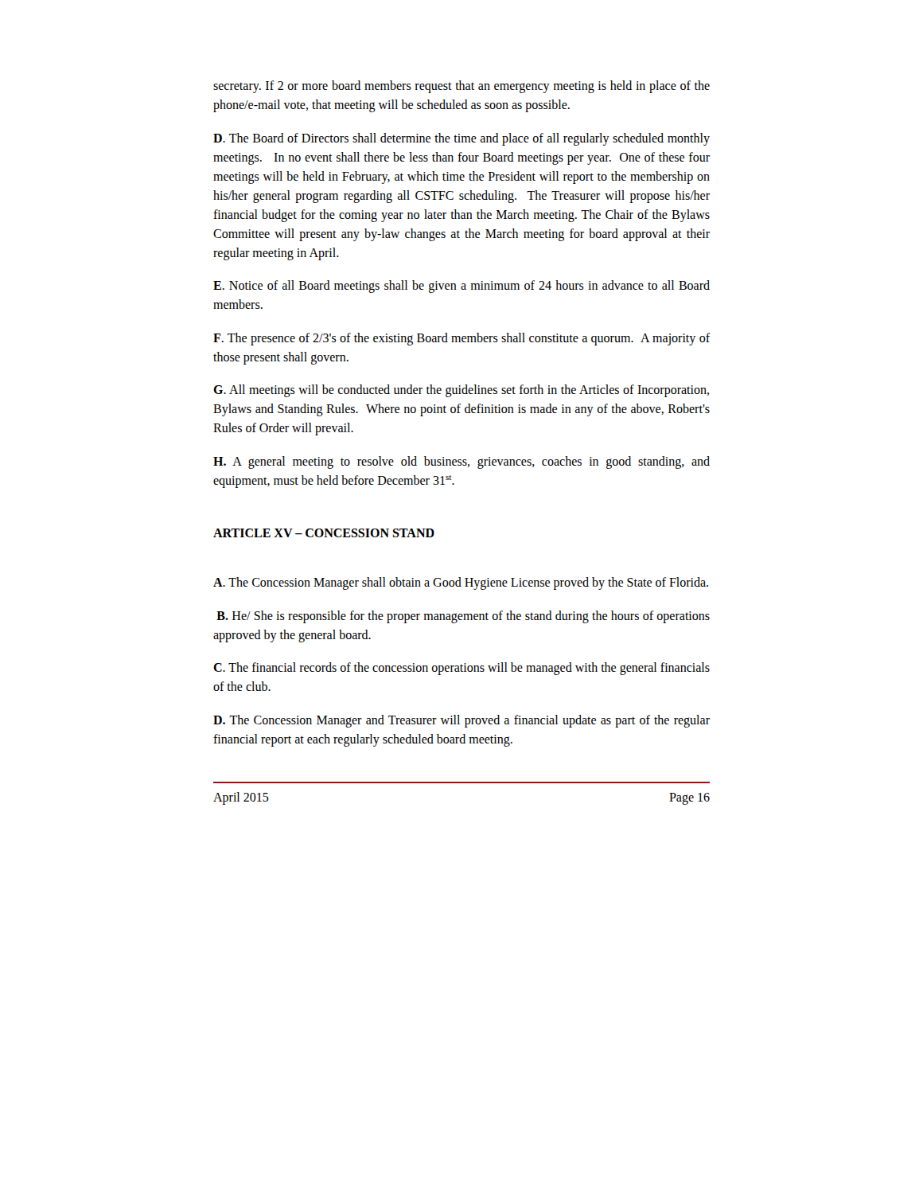secretary. If 2 or more board members request that an emergency meeting is held in place of the phone/e-mail vote, that meeting will be scheduled as soon as possible.
D. The Board of Directors shall determine the time and place of all regularly scheduled monthly meetings. In no event shall there be less than four Board meetings per year. One of these four meetings will be held in February, at which time the President will report to the membership on his/her general program regarding all CSTFC scheduling. The Treasurer will propose his/her financial budget for the coming year no later than the March meeting. The Chair of the Bylaws Committee will present any by-law changes at the March meeting for board approval at their regular meeting in April.
E. Notice of all Board meetings shall be given a minimum of 24 hours in advance to all Board members.
F. The presence of 2/3's of the existing Board members shall constitute a quorum. A majority of those present shall govern.
G. All meetings will be conducted under the guidelines set forth in the Articles of Incorporation, Bylaws and Standing Rules. Where no point of definition is made in any of the above, Robert's Rules of Order will prevail.
H. A general meeting to resolve old business, grievances, coaches in good standing, and equipment, must be held before December 31st.
ARTICLE XV – CONCESSION STAND
A. The Concession Manager shall obtain a Good Hygiene License proved by the State of Florida.
B. He/ She is responsible for the proper management of the stand during the hours of operations approved by the general board.
C. The financial records of the concession operations will be managed with the general financials of the club.
D. The Concession Manager and Treasurer will proved a financial update as part of the regular financial report at each regularly scheduled board meeting.
April 2015 Page 16